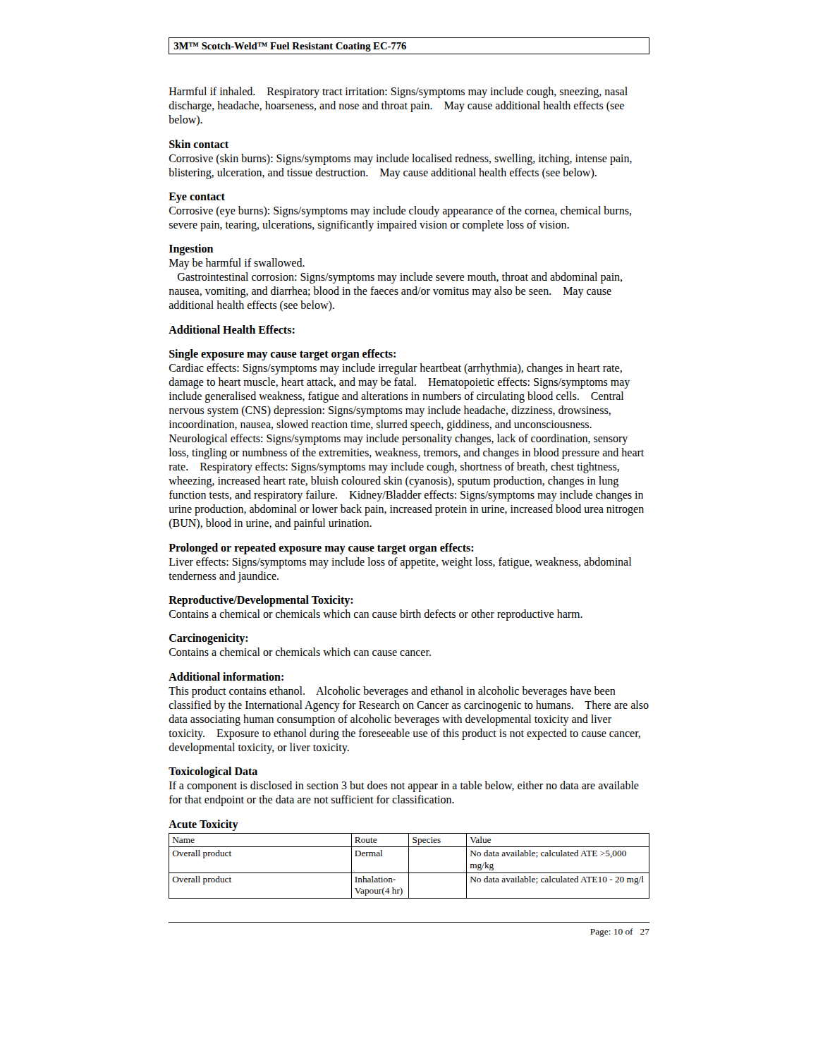3M™ Scotch-Weld™ Fuel Resistant Coating EC-776
Harmful if inhaled. Respiratory tract irritation: Signs/symptoms may include cough, sneezing, nasal discharge, headache, hoarseness, and nose and throat pain. May cause additional health effects (see below).
Skin contact
Corrosive (skin burns): Signs/symptoms may include localised redness, swelling, itching, intense pain, blistering, ulceration, and tissue destruction. May cause additional health effects (see below).
Eye contact
Corrosive (eye burns): Signs/symptoms may include cloudy appearance of the cornea, chemical burns, severe pain, tearing, ulcerations, significantly impaired vision or complete loss of vision.
Ingestion
May be harmful if swallowed.
Gastrointestinal corrosion: Signs/symptoms may include severe mouth, throat and abdominal pain, nausea, vomiting, and diarrhea; blood in the faeces and/or vomitus may also be seen. May cause additional health effects (see below).
Additional Health Effects:
Single exposure may cause target organ effects:
Cardiac effects: Signs/symptoms may include irregular heartbeat (arrhythmia), changes in heart rate, damage to heart muscle, heart attack, and may be fatal. Hematopoietic effects: Signs/symptoms may include generalised weakness, fatigue and alterations in numbers of circulating blood cells. Central nervous system (CNS) depression: Signs/symptoms may include headache, dizziness, drowsiness, incoordination, nausea, slowed reaction time, slurred speech, giddiness, and unconsciousness. Neurological effects: Signs/symptoms may include personality changes, lack of coordination, sensory loss, tingling or numbness of the extremities, weakness, tremors, and changes in blood pressure and heart rate. Respiratory effects: Signs/symptoms may include cough, shortness of breath, chest tightness, wheezing, increased heart rate, bluish coloured skin (cyanosis), sputum production, changes in lung function tests, and respiratory failure. Kidney/Bladder effects: Signs/symptoms may include changes in urine production, abdominal or lower back pain, increased protein in urine, increased blood urea nitrogen (BUN), blood in urine, and painful urination.
Prolonged or repeated exposure may cause target organ effects:
Liver effects: Signs/symptoms may include loss of appetite, weight loss, fatigue, weakness, abdominal tenderness and jaundice.
Reproductive/Developmental Toxicity:
Contains a chemical or chemicals which can cause birth defects or other reproductive harm.
Carcinogenicity:
Contains a chemical or chemicals which can cause cancer.
Additional information:
This product contains ethanol. Alcoholic beverages and ethanol in alcoholic beverages have been classified by the International Agency for Research on Cancer as carcinogenic to humans. There are also data associating human consumption of alcoholic beverages with developmental toxicity and liver toxicity. Exposure to ethanol during the foreseeable use of this product is not expected to cause cancer, developmental toxicity, or liver toxicity.
Toxicological Data
If a component is disclosed in section 3 but does not appear in a table below, either no data are available for that endpoint or the data are not sufficient for classification.
Acute Toxicity
| Name | Route | Species | Value |
| --- | --- | --- | --- |
| Overall product | Dermal | | No data available; calculated ATE >5,000 mg/kg |
| Overall product | Inhalation-Vapour(4 hr) | | No data available; calculated ATE10 - 20 mg/l |
Page: 10 of 27